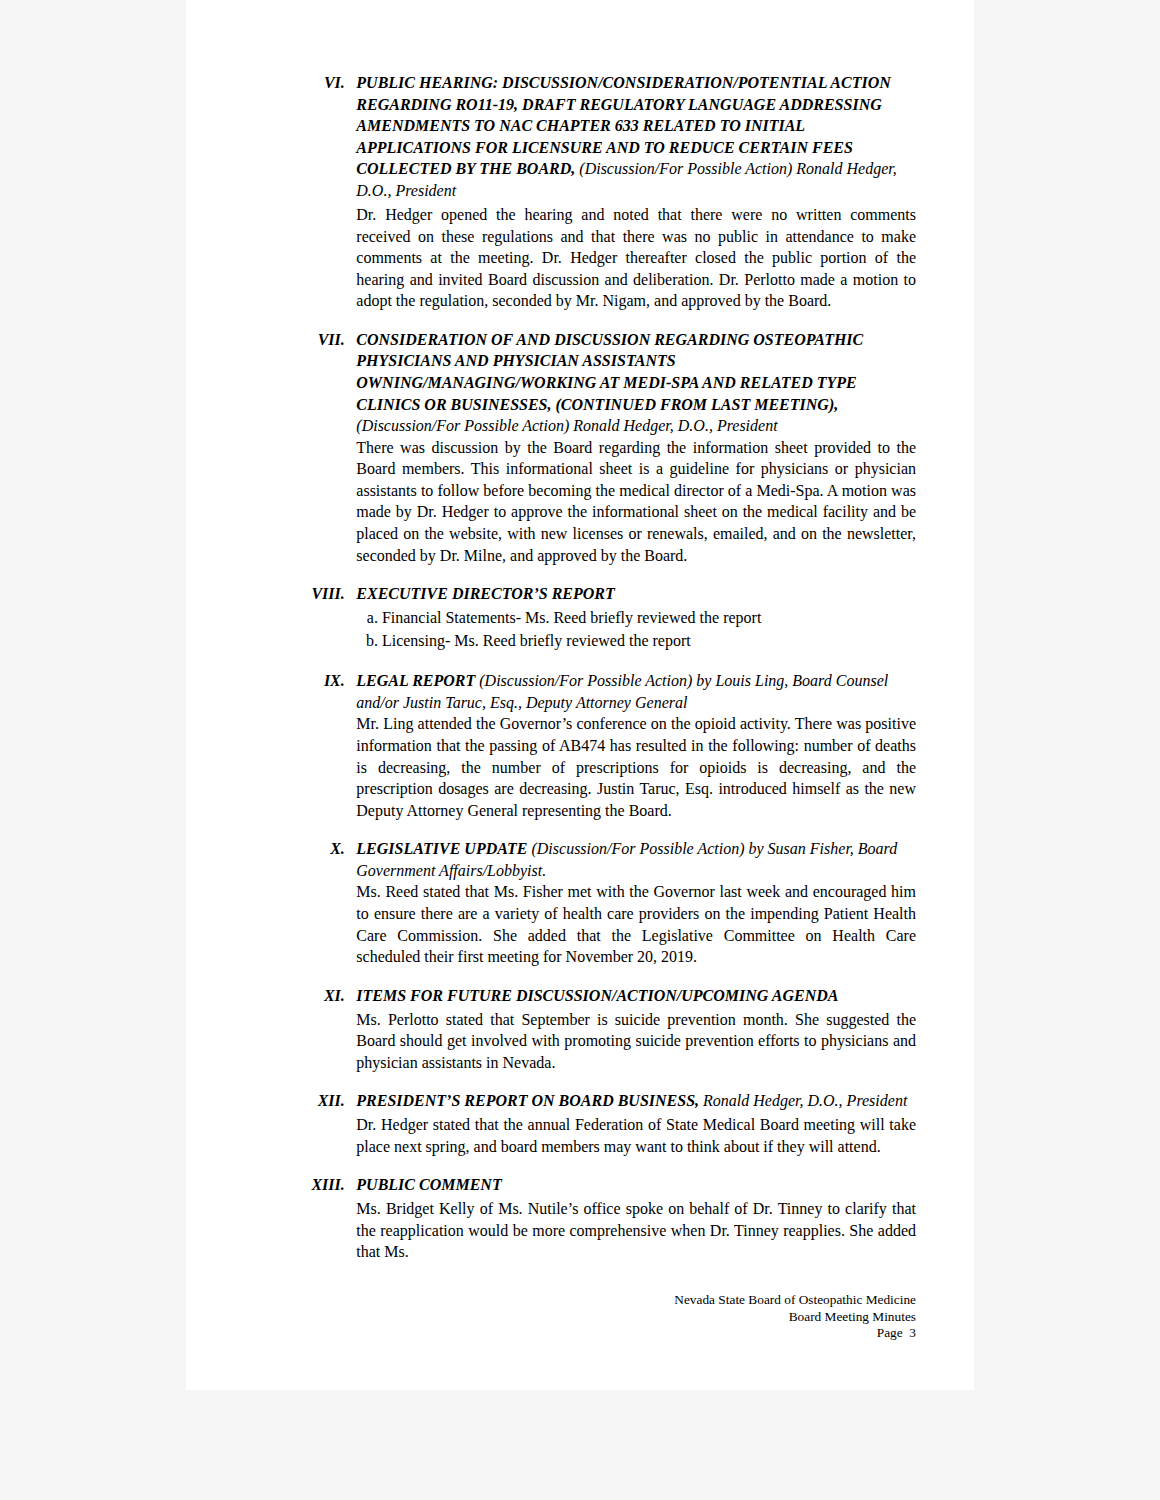VI.
PUBLIC HEARING: DISCUSSION/CONSIDERATION/POTENTIAL ACTION REGARDING RO11-19, DRAFT REGULATORY LANGUAGE ADDRESSING AMENDMENTS TO NAC CHAPTER 633 RELATED TO INITIAL APPLICATIONS FOR LICENSURE AND TO REDUCE CERTAIN FEES COLLECTED BY THE BOARD, (Discussion/For Possible Action) Ronald Hedger, D.O., President
Dr. Hedger opened the hearing and noted that there were no written comments received on these regulations and that there was no public in attendance to make comments at the meeting. Dr. Hedger thereafter closed the public portion of the hearing and invited Board discussion and deliberation. Dr. Perlotto made a motion to adopt the regulation, seconded by Mr. Nigam, and approved by the Board.
VII.
CONSIDERATION OF AND DISCUSSION REGARDING OSTEOPATHIC PHYSICIANS AND PHYSICIAN ASSISTANTS OWNING/MANAGING/WORKING AT MEDI-SPA AND RELATED TYPE CLINICS OR BUSINESSES, (CONTINUED FROM LAST MEETING), (Discussion/For Possible Action) Ronald Hedger, D.O., President
There was discussion by the Board regarding the information sheet provided to the Board members. This informational sheet is a guideline for physicians or physician assistants to follow before becoming the medical director of a Medi-Spa. A motion was made by Dr. Hedger to approve the informational sheet on the medical facility and be placed on the website, with new licenses or renewals, emailed, and on the newsletter, seconded by Dr. Milne, and approved by the Board.
VIII.
EXECUTIVE DIRECTOR’S REPORT
Financial Statements- Ms. Reed briefly reviewed the report
Licensing- Ms. Reed briefly reviewed the report
IX.
LEGAL REPORT (Discussion/For Possible Action) by Louis Ling, Board Counsel and/or Justin Taruc, Esq., Deputy Attorney General
Mr. Ling attended the Governor’s conference on the opioid activity. There was positive information that the passing of AB474 has resulted in the following: number of deaths is decreasing, the number of prescriptions for opioids is decreasing, and the prescription dosages are decreasing. Justin Taruc, Esq. introduced himself as the new Deputy Attorney General representing the Board.
X.
LEGISLATIVE UPDATE (Discussion/For Possible Action) by Susan Fisher, Board Government Affairs/Lobbyist.
Ms. Reed stated that Ms. Fisher met with the Governor last week and encouraged him to ensure there are a variety of health care providers on the impending Patient Health Care Commission. She added that the Legislative Committee on Health Care scheduled their first meeting for November 20, 2019.
XI.
ITEMS FOR FUTURE DISCUSSION/ACTION/UPCOMING AGENDA
Ms. Perlotto stated that September is suicide prevention month. She suggested the Board should get involved with promoting suicide prevention efforts to physicians and physician assistants in Nevada.
XII.
PRESIDENT’S REPORT on Board Business, Ronald Hedger, D.O., President
Dr. Hedger stated that the annual Federation of State Medical Board meeting will take place next spring, and board members may want to think about if they will attend.
XIII.
PUBLIC COMMENT
Ms. Bridget Kelly of Ms. Nutile’s office spoke on behalf of Dr. Tinney to clarify that the reapplication would be more comprehensive when Dr. Tinney reapplies. She added that Ms.
Nevada State Board of Osteopathic Medicine
Board Meeting Minutes
Page 3